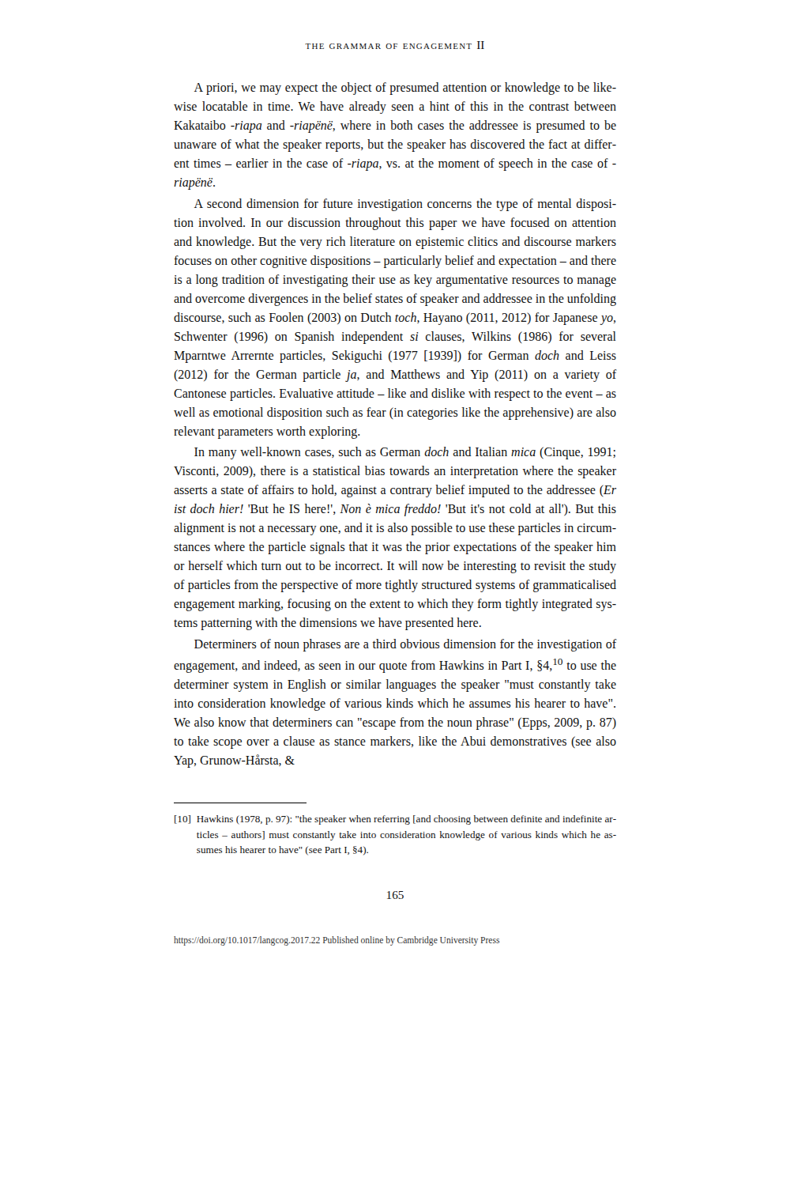the grammar of engagement II
A priori, we may expect the object of presumed attention or knowledge to be likewise locatable in time. We have already seen a hint of this in the contrast between Kakataibo -riapa and -riapënë, where in both cases the addressee is presumed to be unaware of what the speaker reports, but the speaker has discovered the fact at different times – earlier in the case of -riapa, vs. at the moment of speech in the case of -riapënë.
A second dimension for future investigation concerns the type of mental disposition involved. In our discussion throughout this paper we have focused on attention and knowledge. But the very rich literature on epistemic clitics and discourse markers focuses on other cognitive dispositions – particularly belief and expectation – and there is a long tradition of investigating their use as key argumentative resources to manage and overcome divergences in the belief states of speaker and addressee in the unfolding discourse, such as Foolen (2003) on Dutch toch, Hayano (2011, 2012) for Japanese yo, Schwenter (1996) on Spanish independent si clauses, Wilkins (1986) for several Mparntwe Arrernte particles, Sekiguchi (1977 [1939]) for German doch and Leiss (2012) for the German particle ja, and Matthews and Yip (2011) on a variety of Cantonese particles. Evaluative attitude – like and dislike with respect to the event – as well as emotional disposition such as fear (in categories like the apprehensive) are also relevant parameters worth exploring.
In many well-known cases, such as German doch and Italian mica (Cinque, 1991; Visconti, 2009), there is a statistical bias towards an interpretation where the speaker asserts a state of affairs to hold, against a contrary belief imputed to the addressee (Er ist doch hier! 'But he IS here!', Non è mica freddo! 'But it's not cold at all'). But this alignment is not a necessary one, and it is also possible to use these particles in circumstances where the particle signals that it was the prior expectations of the speaker him or herself which turn out to be incorrect. It will now be interesting to revisit the study of particles from the perspective of more tightly structured systems of grammaticalised engagement marking, focusing on the extent to which they form tightly integrated systems patterning with the dimensions we have presented here.
Determiners of noun phrases are a third obvious dimension for the investigation of engagement, and indeed, as seen in our quote from Hawkins in Part I, §4,10 to use the determiner system in English or similar languages the speaker "must constantly take into consideration knowledge of various kinds which he assumes his hearer to have". We also know that determiners can "escape from the noun phrase" (Epps, 2009, p. 87) to take scope over a clause as stance markers, like the Abui demonstratives (see also Yap, Grunow-Hårsta, &
[10] Hawkins (1978, p. 97): "the speaker when referring [and choosing between definite and indefinite articles – authors] must constantly take into consideration knowledge of various kinds which he assumes his hearer to have" (see Part I, §4).
165
https://doi.org/10.1017/langcog.2017.22 Published online by Cambridge University Press